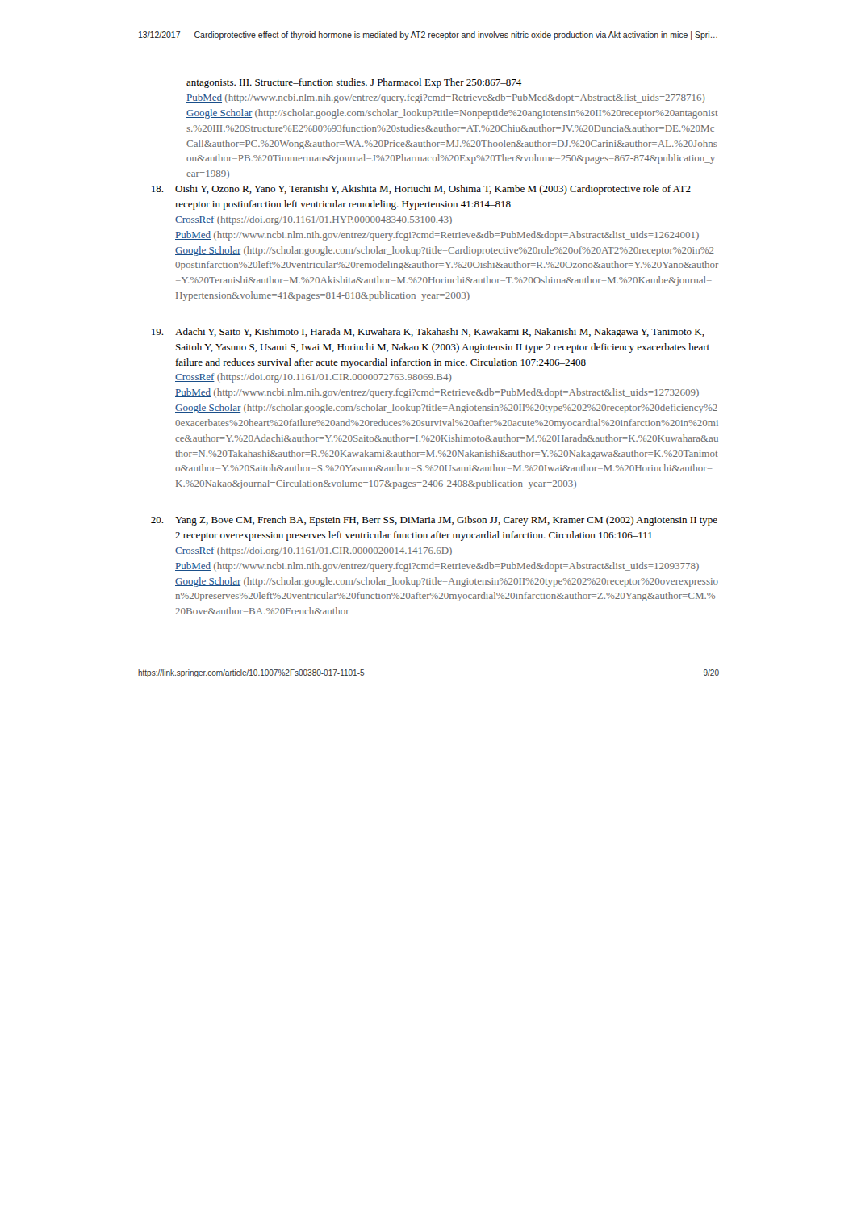13/12/2017 Cardioprotective effect of thyroid hormone is mediated by AT2 receptor and involves nitric oxide production via Akt activation in mice | Spri…
antagonists. III. Structure–function studies. J Pharmacol Exp Ther 250:867–874
PubMed (http://www.ncbi.nlm.nih.gov/entrez/query.fcgi?cmd=Retrieve&db=PubMed&dopt=Abstract&list_uids=2778716)
Google Scholar (http://scholar.google.com/scholar_lookup?title=Nonpeptide%20angiotensin%20II%20receptor%20antagonists.%20III.%20Structure%E2%80%93function%20studies&author=AT.%20Chiu&author=JV.%20Duncia&author=DE.%20McCall&author=PC.%20Wong&author=WA.%20Price&author=MJ.%20Thoolen&author=DJ.%20Carini&author=AL.%20Johnson&author=PB.%20Timmermans&journal=J%20Pharmacol%20Exp%20Ther&volume=250&pages=867-874&publication_year=1989)
18.
Oishi Y, Ozono R, Yano Y, Teranishi Y, Akishita M, Horiuchi M, Oshima T, Kambe M (2003) Cardioprotective role of AT2 receptor in postinfarction left ventricular remodeling. Hypertension 41:814–818
CrossRef (https://doi.org/10.1161/01.HYP.0000048340.53100.43)
PubMed (http://www.ncbi.nlm.nih.gov/entrez/query.fcgi?cmd=Retrieve&db=PubMed&dopt=Abstract&list_uids=12624001)
Google Scholar (http://scholar.google.com/scholar_lookup?title=Cardioprotective%20role%20of%20AT2%20receptor%20in%20postinfarction%20left%20ventricular%20remodeling&author=Y.%20Oishi&author=R.%20Ozono&author=Y.%20Yano&author=Y.%20Teranishi&author=M.%20Akishita&author=M.%20Horiuchi&author=T.%20Oshima&author=M.%20Kambe&journal=Hypertension&volume=41&pages=814-818&publication_year=2003)
19.
Adachi Y, Saito Y, Kishimoto I, Harada M, Kuwahara K, Takahashi N, Kawakami R, Nakanishi M, Nakagawa Y, Tanimoto K, Saitoh Y, Yasuno S, Usami S, Iwai M, Horiuchi M, Nakao K (2003) Angiotensin II type 2 receptor deficiency exacerbates heart failure and reduces survival after acute myocardial infarction in mice. Circulation 107:2406–2408
CrossRef (https://doi.org/10.1161/01.CIR.0000072763.98069.B4)
PubMed (http://www.ncbi.nlm.nih.gov/entrez/query.fcgi?cmd=Retrieve&db=PubMed&dopt=Abstract&list_uids=12732609)
Google Scholar (http://scholar.google.com/scholar_lookup?title=Angiotensin%20II%20type%202%20receptor%20deficiency%20exacerbates%20heart%20failure%20and%20reduces%20survival%20after%20acute%20myocardial%20infarction%20in%20mice&author=Y.%20Adachi&author=Y.%20Saito&author=I.%20Kishimoto&author=M.%20Harada&author=K.%20Kuwahara&author=N.%20Takahashi&author=R.%20Kawakami&author=M.%20Nakanishi&author=Y.%20Nakagawa&author=K.%20Tanimoto&author=Y.%20Saitoh&author=S.%20Yasuno&author=S.%20Usami&author=M.%20Iwai&author=M.%20Horiuchi&author=K.%20Nakao&journal=Circulation&volume=107&pages=2406-2408&publication_year=2003)
20.
Yang Z, Bove CM, French BA, Epstein FH, Berr SS, DiMaria JM, Gibson JJ, Carey RM, Kramer CM (2002) Angiotensin II type 2 receptor overexpression preserves left ventricular function after myocardial infarction. Circulation 106:106–111
CrossRef (https://doi.org/10.1161/01.CIR.0000020014.14176.6D)
PubMed (http://www.ncbi.nlm.nih.gov/entrez/query.fcgi?cmd=Retrieve&db=PubMed&dopt=Abstract&list_uids=12093778)
Google Scholar (http://scholar.google.com/scholar_lookup?title=Angiotensin%20II%20type%202%20receptor%20overexpression%20preserves%20left%20ventricular%20function%20after%20myocardial%20infarction&author=Z.%20Yang&author=CM.%20Bove&author=BA.%20French&author
https://link.springer.com/article/10.1007%2Fs00380-017-1101-5
9/20